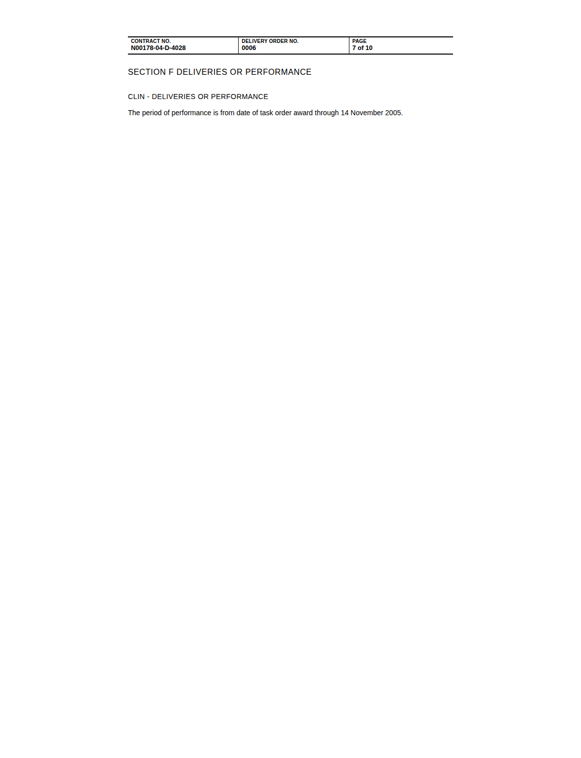| CONTRACT NO. N00178-04-D-4028 | DELIVERY ORDER NO. 0006 | PAGE 7 of 10 |
SECTION F DELIVERIES OR PERFORMANCE
CLIN - DELIVERIES OR PERFORMANCE
The period of performance is from date of task order award through 14 November 2005.